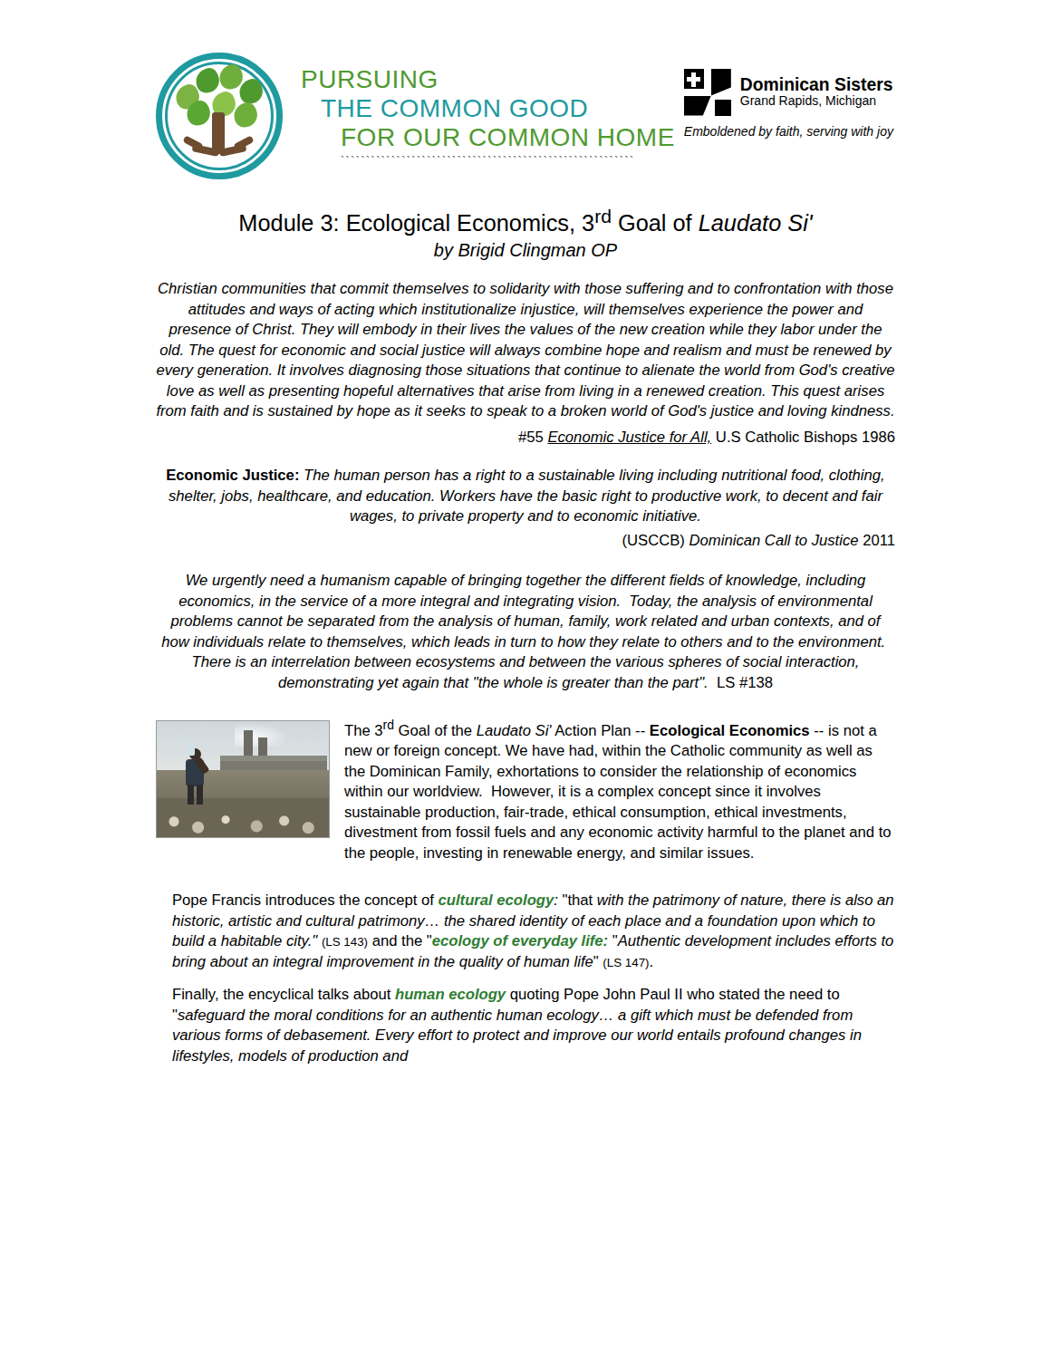PURSUING
THE COMMON GOOD
FOR OUR COMMON HOME
``````````````````````````````````````````````````````````
Dominican Sisters
Grand Rapids, Michigan
Emboldened by faith, serving with joy
Module 3: Ecological Economics, 3rd Goal of Laudato Si'
by Brigid Clingman OP
Christian communities that commit themselves to solidarity with those suffering and to confrontation with those attitudes and ways of acting which institutionalize injustice, will themselves experience the power and presence of Christ. They will embody in their lives the values of the new creation while they labor under the old. The quest for economic and social justice will always combine hope and realism and must be renewed by every generation. It involves diagnosing those situations that continue to alienate the world from God's creative love as well as presenting hopeful alternatives that arise from living in a renewed creation. This quest arises from faith and is sustained by hope as it seeks to speak to a broken world of God's justice and loving kindness.
#55 Economic Justice for All, U.S Catholic Bishops 1986
Economic Justice: The human person has a right to a sustainable living including nutritional food, clothing, shelter, jobs, healthcare, and education. Workers have the basic right to productive work, to decent and fair wages, to private property and to economic initiative.
(USCCB) Dominican Call to Justice 2011
We urgently need a humanism capable of bringing together the different fields of knowledge, including economics, in the service of a more integral and integrating vision. Today, the analysis of environmental problems cannot be separated from the analysis of human, family, work related and urban contexts, and of how individuals relate to themselves, which leads in turn to how they relate to others and to the environment. There is an interrelation between ecosystems and between the various spheres of social interaction, demonstrating yet again that "the whole is greater than the part". LS #138
The 3rd Goal of the Laudato Si' Action Plan -- Ecological Economics -- is not a new or foreign concept. We have had, within the Catholic community as well as the Dominican Family, exhortations to consider the relationship of economics within our worldview. However, it is a complex concept since it involves sustainable production, fair-trade, ethical consumption, ethical investments, divestment from fossil fuels and any economic activity harmful to the planet and to the people, investing in renewable energy, and similar issues.
Pope Francis introduces the concept of cultural ecology: "that with the patrimony of nature, there is also an historic, artistic and cultural patrimony… the shared identity of each place and a foundation upon which to build a habitable city." (LS 143) and the "ecology of everyday life: "Authentic development includes efforts to bring about an integral improvement in the quality of human life" (LS 147).
Finally, the encyclical talks about human ecology quoting Pope John Paul II who stated the need to "safeguard the moral conditions for an authentic human ecology… a gift which must be defended from various forms of debasement. Every effort to protect and improve our world entails profound changes in lifestyles, models of production and